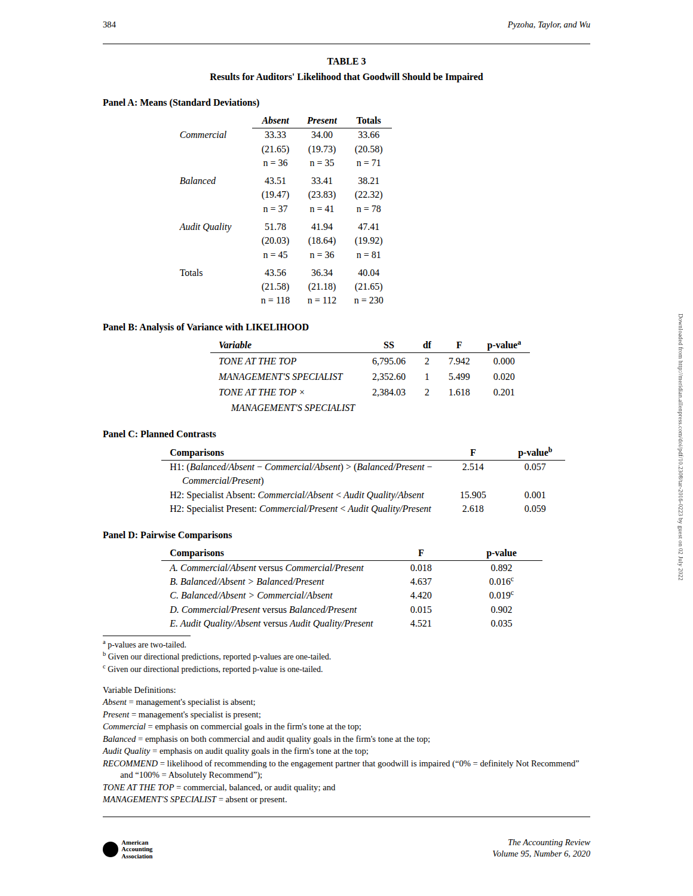Downloaded from http://meridian.allenpress.com/doi/pdf/10.2308/tar-2016-0223 by guest on 02 July 2022
384 Pyzoha, Taylor, and Wu
TABLE 3 Results for Auditors' Likelihood that Goodwill Should be Impaired
Panel A: Means (Standard Deviations)
| | Absent | Present | Totals |
| --- | --- | --- | --- |
| Commercial | 33.33 | 34.00 | 33.66 |
| | (21.65) | (19.73) | (20.58) |
| | n = 36 | n = 35 | n = 71 |
| Balanced | 43.51 | 33.41 | 38.21 |
| | (19.47) | (23.83) | (22.32) |
| | n = 37 | n = 41 | n = 78 |
| Audit Quality | 51.78 | 41.94 | 47.41 |
| | (20.03) | (18.64) | (19.92) |
| | n = 45 | n = 36 | n = 81 |
| Totals | 43.56 | 36.34 | 40.04 |
| | (21.58) | (21.18) | (21.65) |
| | n = 118 | n = 112 | n = 230 |
Panel B: Analysis of Variance with LIKELIHOOD
| Variable | SS | df | F | p-value a |
| --- | --- | --- | --- | --- |
| TONE AT THE TOP | 6,795.06 | 2 | 7.942 | 0.000 |
| MANAGEMENT'S SPECIALIST | 2,352.60 | 1 | 5.499 | 0.020 |
| TONE AT THE TOP × | 2,384.03 | 2 | 1.618 | 0.201 |
| MANAGEMENT'S SPECIALIST | | | | |
Panel C: Planned Contrasts
| Comparisons | F | p-value b |
| --- | --- | --- |
| H1: ( Balanced/Absent − Commercial/Absent ) > ( Balanced/Present − | 2.514 | 0.057 |
| Commercial/Present ) | | |
| H2: Specialist Absent: Commercial/Absent < Audit Quality/Absent | 15.905 | 0.001 |
| H2: Specialist Present: Commercial/Present < Audit Quality/Present | 2.618 | 0.059 |
Panel D: Pairwise Comparisons
| Comparisons | F | p-value |
| --- | --- | --- |
| A. Commercial/Absent versus Commercial/Present | 0.018 | 0.892 |
| B. Balanced/Absent > Balanced/Present | 4.637 | 0.016 c |
| C. Balanced/Absent > Commercial/Absent | 4.420 | 0.019 c |
| D. Commercial/Present versus Balanced/Present | 0.015 | 0.902 |
| E. Audit Quality/Absent versus Audit Quality/Present | 4.521 | 0.035 |
a p-values are two-tailed.
b Given our directional predictions, reported p-values are one-tailed.
c Given our directional predictions, reported p-value is one-tailed.
Variable Definitions:
Absent = management's specialist is absent;
Present = management's specialist is present;
Commercial = emphasis on commercial goals in the firm's tone at the top;
Balanced = emphasis on both commercial and audit quality goals in the firm's tone at the top;
Audit Quality = emphasis on audit quality goals in the firm's tone at the top;
RECOMMEND = likelihood of recommending to the engagement partner that goodwill is impaired (“0% = definitely Not Recommend” and “100% = Absolutely Recommend”);
TONE AT THE TOP = commercial, balanced, or audit quality; and
MANAGEMENT'S SPECIALIST = absent or present.
American
Accounting
Association
The Accounting Review
Volume 95, Number 6, 2020